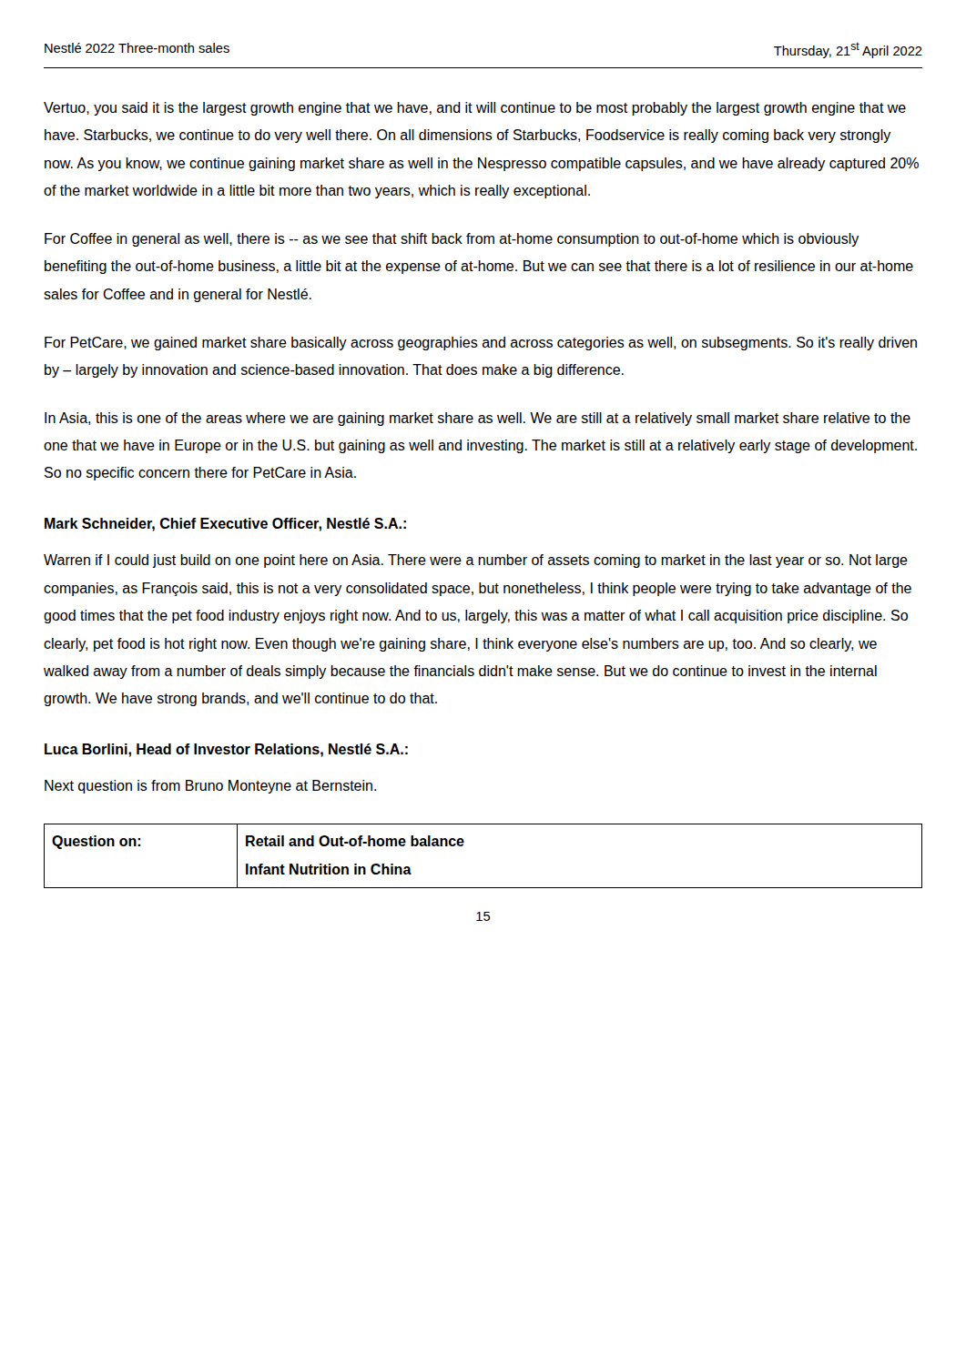Nestlé 2022 Three-month sales
Thursday, 21st April 2022
Vertuo, you said it is the largest growth engine that we have, and it will continue to be most probably the largest growth engine that we have. Starbucks, we continue to do very well there. On all dimensions of Starbucks, Foodservice is really coming back very strongly now. As you know, we continue gaining market share as well in the Nespresso compatible capsules, and we have already captured 20% of the market worldwide in a little bit more than two years, which is really exceptional.
For Coffee in general as well, there is -- as we see that shift back from at-home consumption to out-of-home which is obviously benefiting the out-of-home business, a little bit at the expense of at-home. But we can see that there is a lot of resilience in our at-home sales for Coffee and in general for Nestlé.
For PetCare, we gained market share basically across geographies and across categories as well, on subsegments. So it's really driven by – largely by innovation and science-based innovation. That does make a big difference.
In Asia, this is one of the areas where we are gaining market share as well. We are still at a relatively small market share relative to the one that we have in Europe or in the U.S. but gaining as well and investing. The market is still at a relatively early stage of development. So no specific concern there for PetCare in Asia.
Mark Schneider, Chief Executive Officer, Nestlé S.A.:
Warren if I could just build on one point here on Asia. There were a number of assets coming to market in the last year or so. Not large companies, as François said, this is not a very consolidated space, but nonetheless, I think people were trying to take advantage of the good times that the pet food industry enjoys right now. And to us, largely, this was a matter of what I call acquisition price discipline. So clearly, pet food is hot right now. Even though we're gaining share, I think everyone else's numbers are up, too. And so clearly, we walked away from a number of deals simply because the financials didn't make sense. But we do continue to invest in the internal growth. We have strong brands, and we'll continue to do that.
Luca Borlini, Head of Investor Relations, Nestlé S.A.:
Next question is from Bruno Monteyne at Bernstein.
| Question on: | Retail and Out-of-home balance Infant Nutrition in China |
15